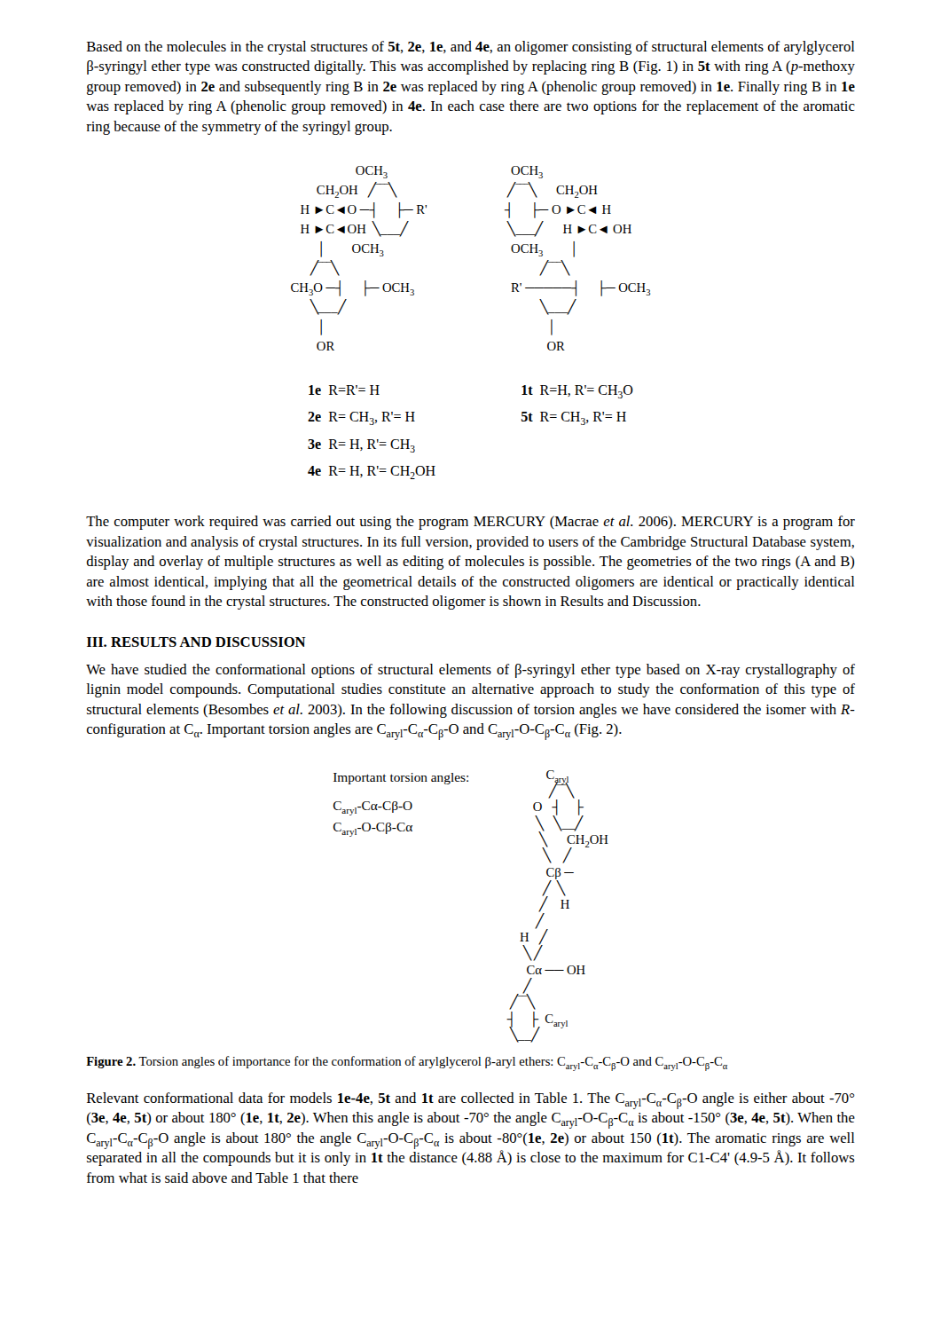Based on the molecules in the crystal structures of 5t, 2e, 1e, and 4e, an oligomer consisting of structural elements of arylglycerol β-syringyl ether type was constructed digitally. This was accomplished by replacing ring B (Fig. 1) in 5t with ring A (p-methoxy group removed) in 2e and subsequently ring B in 2e was replaced by ring A (phenolic group removed) in 1e. Finally ring B in 1e was replaced by ring A (phenolic group removed) in 4e. In each case there are two options for the replacement of the aromatic ring because of the symmetry of the syringyl group.
OCH3 CH2OH ╱‾‾‾╲ H ►C◄O ─┤ ├─ R' H ►C◄OH ╲___╱ │ OCH3 ╱‾‾‾╲ CH3O ─┤ ├─ OCH3 ╲___╱ │ OR
OCH3 ╱‾‾‾╲ CH2OH ┤ ├─ O ►C◄ H ╲___╱ H ►C◄ OH OCH3 │ ╱‾‾‾╲ R' ─────┤ ├─ OCH3 ╲___╱ │ OR
1e R=R'= H
2e R= CH3, R'= H
3e R= H, R'= CH3
4e R= H, R'= CH2OH
1t R=H, R'= CH3O
5t R= CH3, R'= H
The computer work required was carried out using the program MERCURY (Macrae et al. 2006). MERCURY is a program for visualization and analysis of crystal structures. In its full version, provided to users of the Cambridge Structural Database system, display and overlay of multiple structures as well as editing of molecules is possible. The geometries of the two rings (A and B) are almost identical, implying that all the geometrical details of the constructed oligomers are identical or practically identical with those found in the crystal structures. The constructed oligomer is shown in Results and Discussion.
III. RESULTS AND DISCUSSION
We have studied the conformational options of structural elements of β-syringyl ether type based on X-ray crystallography of lignin model compounds. Computational studies constitute an alternative approach to study the conformation of this type of structural elements (Besombes et al. 2003). In the following discussion of torsion angles we have considered the isomer with R-configuration at Cα. Important torsion angles are Caryl-Cα-Cβ-O and Caryl-O-Cβ-Cα (Fig. 2).
Important torsion angles:
Caryl-Cα-Cβ-O
Caryl-O-Cβ-Cα
Caryl ╱‾‾╲ O ┤ ├ ╲ ╲__╱ ╲ CH2OH ╲ ╱ Cβ ─ ╱ ╲ ╱ H ╱ H ╱ ╲ ╱ Cα ── OH ╱ ╱‾‾╲ ┤ ├ Caryl ╲__╱
Figure 2. Torsion angles of importance for the conformation of arylglycerol β-aryl ethers: Caryl-Cα-Cβ-O and Caryl-O-Cβ-Cα
Relevant conformational data for models 1e-4e, 5t and 1t are collected in Table 1. The Caryl-Cα-Cβ-O angle is either about -70° (3e, 4e, 5t) or about 180° (1e, 1t, 2e). When this angle is about -70° the angle Caryl-O-Cβ-Cα is about -150° (3e, 4e, 5t). When the Caryl-Cα-Cβ-O angle is about 180° the angle Caryl-O-Cβ-Cα is about -80°(1e, 2e) or about 150 (1t). The aromatic rings are well separated in all the compounds but it is only in 1t the distance (4.88 Å) is close to the maximum for C1-C4' (4.9-5 Å). It follows from what is said above and Table 1 that there